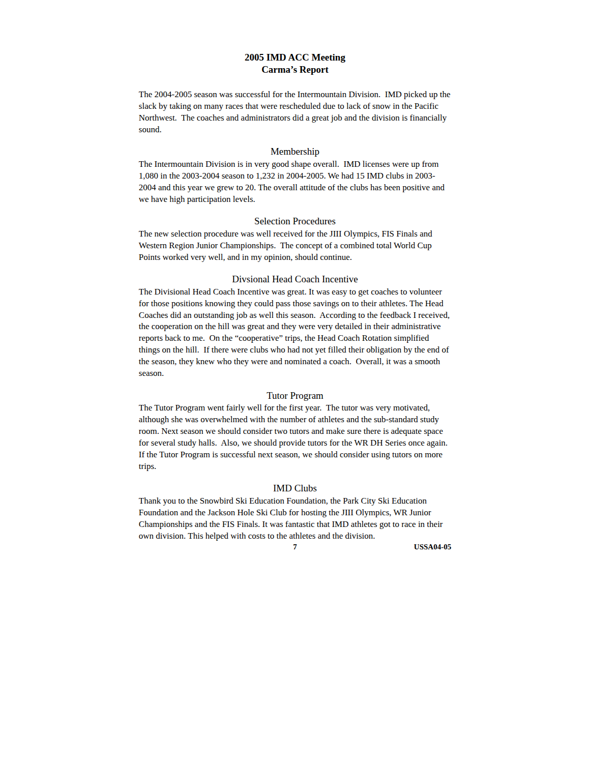2005 IMD ACC MeetingCarma’s Report
The 2004-2005 season was successful for the Intermountain Division. IMD picked up the slack by taking on many races that were rescheduled due to lack of snow in the Pacific Northwest. The coaches and administrators did a great job and the division is financially sound.
Membership
The Intermountain Division is in very good shape overall. IMD licenses were up from 1,080 in the 2003-2004 season to 1,232 in 2004-2005. We had 15 IMD clubs in 2003-2004 and this year we grew to 20. The overall attitude of the clubs has been positive and we have high participation levels.
Selection Procedures
The new selection procedure was well received for the JIII Olympics, FIS Finals and Western Region Junior Championships. The concept of a combined total World Cup Points worked very well, and in my opinion, should continue.
Divsional Head Coach Incentive
The Divisional Head Coach Incentive was great. It was easy to get coaches to volunteer for those positions knowing they could pass those savings on to their athletes. The Head Coaches did an outstanding job as well this season. According to the feedback I received, the cooperation on the hill was great and they were very detailed in their administrative reports back to me. On the “cooperative” trips, the Head Coach Rotation simplified things on the hill. If there were clubs who had not yet filled their obligation by the end of the season, they knew who they were and nominated a coach. Overall, it was a smooth season.
Tutor Program
The Tutor Program went fairly well for the first year. The tutor was very motivated, although she was overwhelmed with the number of athletes and the sub-standard study room. Next season we should consider two tutors and make sure there is adequate space for several study halls. Also, we should provide tutors for the WR DH Series once again. If the Tutor Program is successful next season, we should consider using tutors on more trips.
IMD Clubs
Thank you to the Snowbird Ski Education Foundation, the Park City Ski Education Foundation and the Jackson Hole Ski Club for hosting the JIII Olympics, WR Junior Championships and the FIS Finals. It was fantastic that IMD athletes got to race in their own division. This helped with costs to the athletes and the division.
7
USSA04-05